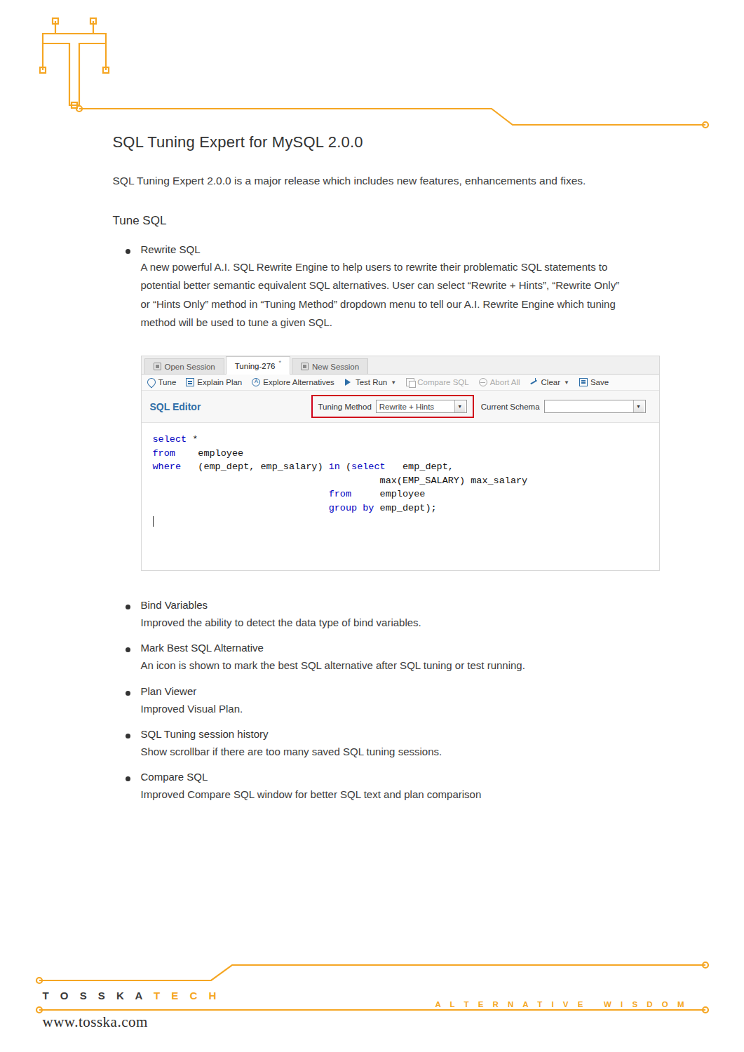SQL Tuning Expert for MySQL 2.0.0
SQL Tuning Expert 2.0.0 is a major release which includes new features, enhancements and fixes.
Tune SQL
Rewrite SQL
A new powerful A.I. SQL Rewrite Engine to help users to rewrite their problematic SQL statements to potential better semantic equivalent SQL alternatives. User can select “Rewrite + Hints”, “Rewrite Only” or “Hints Only” method in “Tuning Method” dropdown menu to tell our A.I. Rewrite Engine which tuning method will be used to tune a given SQL.
Open Session
Tuning-276 *
New Session
Tune Explain Plan Explore Alternatives Test Run ▼ Compare SQL Abort All Clear ▼ Save
SQL Editor
Tuning Method Rewrite + Hints▼
Current Schema ▼
select * from employee where (emp_dept, emp_salary) in (select emp_dept, max(EMP_SALARY) max_salary from employee group by emp_dept);
Bind Variables
Improved the ability to detect the data type of bind variables.
Mark Best SQL Alternative
An icon is shown to mark the best SQL alternative after SQL tuning or test running.
Plan Viewer
Improved Visual Plan.
SQL Tuning session history
Show scrollbar if there are too many saved SQL tuning sessions.
Compare SQL
Improved Compare SQL window for better SQL text and plan comparison
T O S S K A T E C H
www.tosska.com
A L T E R N A T I V E W I S D O M